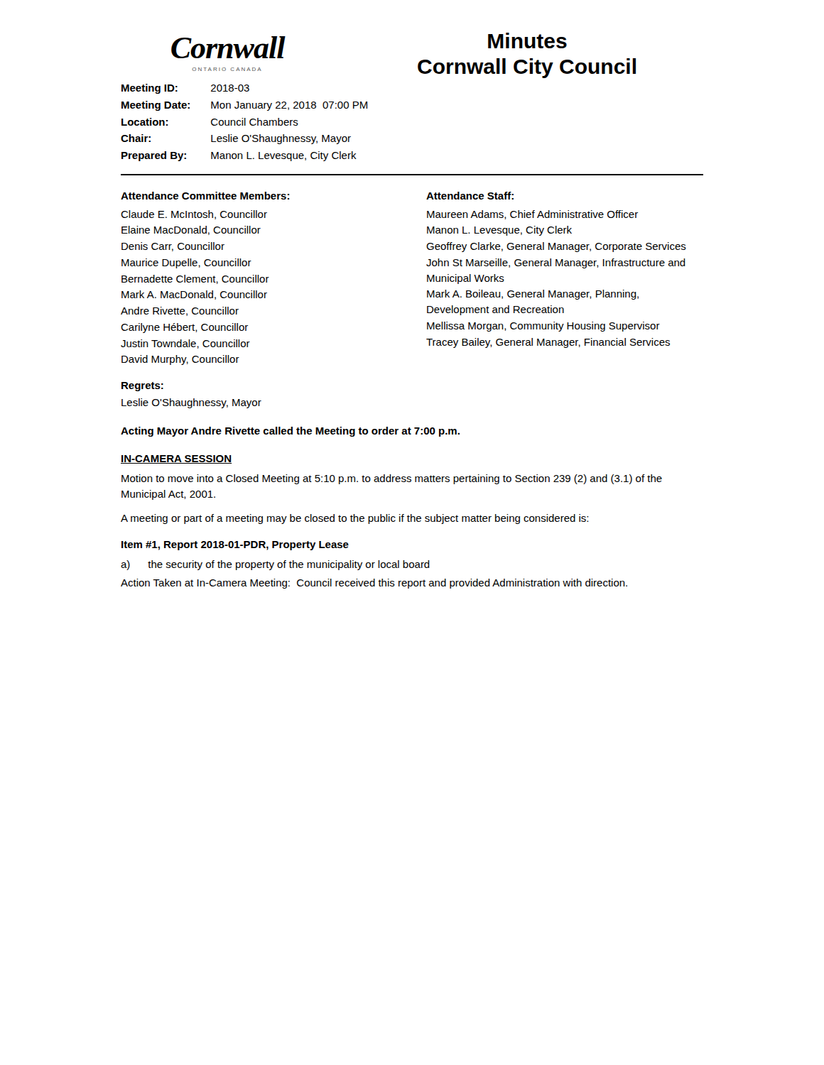Cornwall
ONTARIO CANADA
Minutes
Cornwall City Council
| Meeting ID: | 2018-03 |
| Meeting Date: | Mon January 22, 2018 07:00 PM |
| Location: | Council Chambers |
| Chair: | Leslie O'Shaughnessy, Mayor |
| Prepared By: | Manon L. Levesque, City Clerk |
Attendance Committee Members:
Claude E. McIntosh, Councillor
Elaine MacDonald, Councillor
Denis Carr, Councillor
Maurice Dupelle, Councillor
Bernadette Clement, Councillor
Mark A. MacDonald, Councillor
Andre Rivette, Councillor
Carilyne Hébert, Councillor
Justin Towndale, Councillor
David Murphy, Councillor
Attendance Staff:
Maureen Adams, Chief Administrative Officer
Manon L. Levesque, City Clerk
Geoffrey Clarke, General Manager, Corporate Services
John St Marseille, General Manager, Infrastructure and Municipal Works
Mark A. Boileau, General Manager, Planning, Development and Recreation
Mellissa Morgan, Community Housing Supervisor
Tracey Bailey, General Manager, Financial Services
Regrets:
Leslie O'Shaughnessy, Mayor
Acting Mayor Andre Rivette called the Meeting to order at 7:00 p.m.
IN-CAMERA SESSION
Motion to move into a Closed Meeting at 5:10 p.m. to address matters pertaining to Section 239 (2) and (3.1) of the Municipal Act, 2001.
A meeting or part of a meeting may be closed to the public if the subject matter being considered is:
Item #1, Report 2018-01-PDR, Property Lease
a) the security of the property of the municipality or local board
Action Taken at In-Camera Meeting: Council received this report and provided Administration with direction.